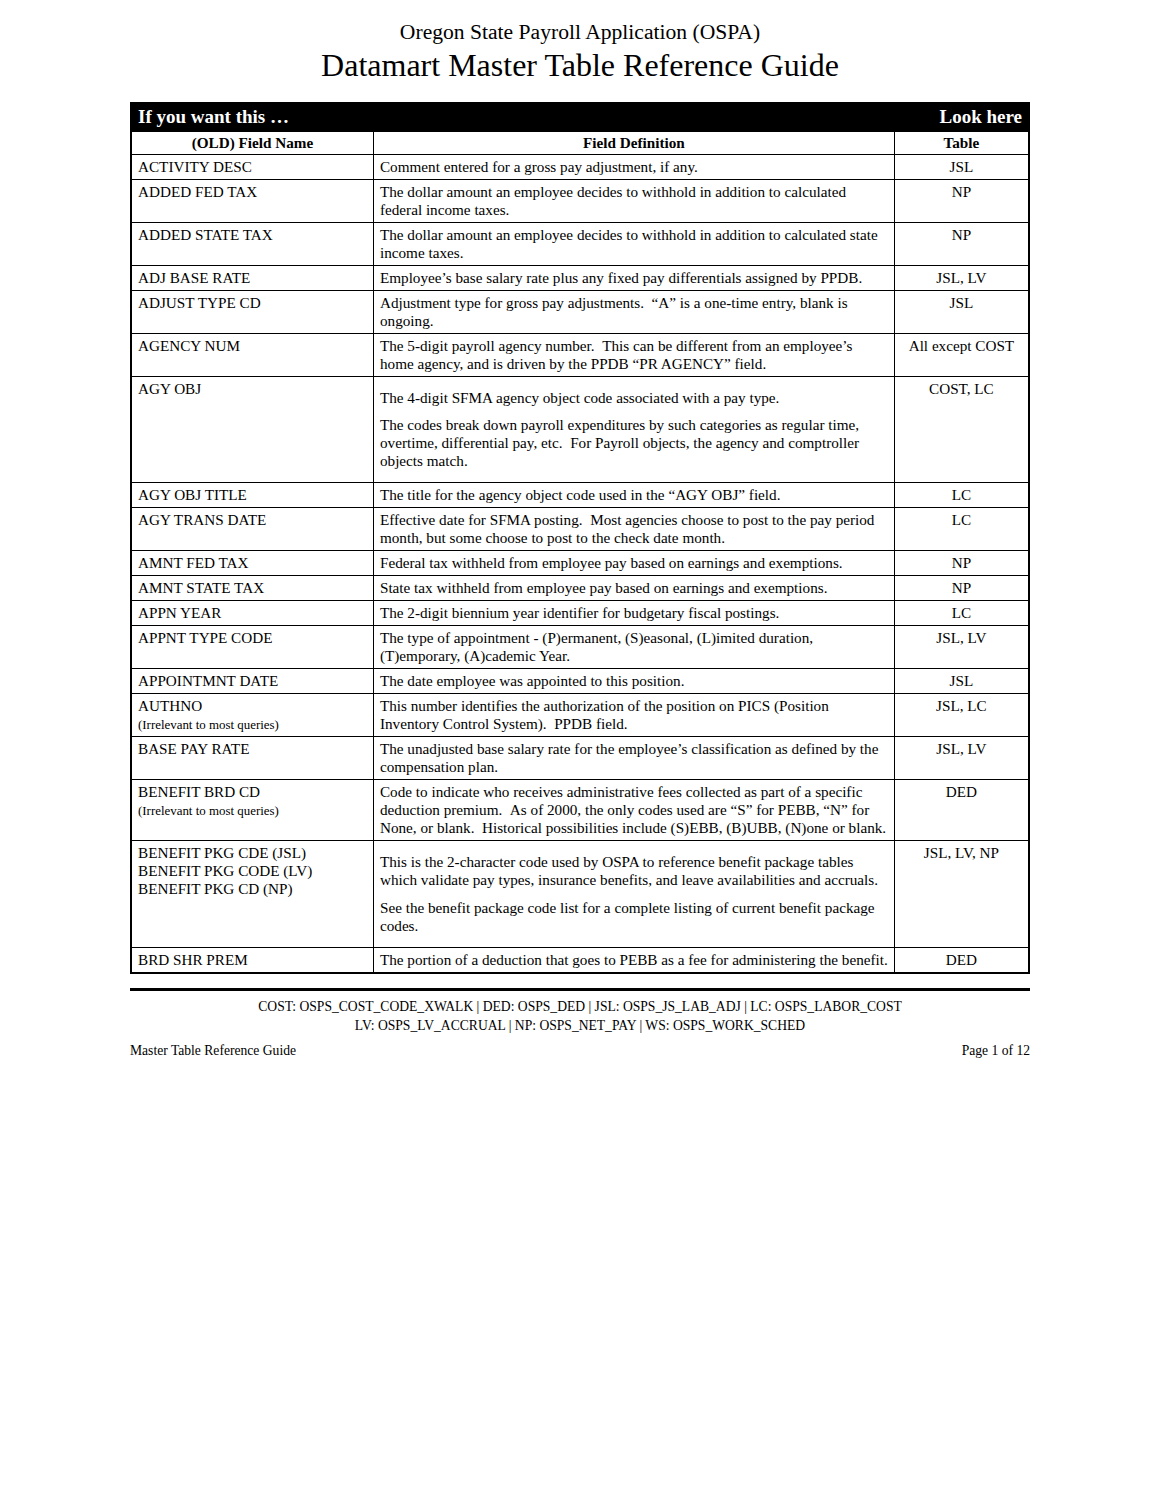Oregon State Payroll Application (OSPA)
Datamart Master Table Reference Guide
If you want this … Look here
| (OLD) Field Name | Field Definition | Table |
| --- | --- | --- |
| ACTIVITY DESC | Comment entered for a gross pay adjustment, if any. | JSL |
| ADDED FED TAX | The dollar amount an employee decides to withhold in addition to calculated federal income taxes. | NP |
| ADDED STATE TAX | The dollar amount an employee decides to withhold in addition to calculated state income taxes. | NP |
| ADJ BASE RATE | Employee’s base salary rate plus any fixed pay differentials assigned by PPDB. | JSL, LV |
| ADJUST TYPE CD | Adjustment type for gross pay adjustments. “A” is a one-time entry, blank is ongoing. | JSL |
| AGENCY NUM | The 5-digit payroll agency number. This can be different from an employee’s home agency, and is driven by the PPDB “PR AGENCY” field. | All except COST |
| AGY OBJ | The 4-digit SFMA agency object code associated with a pay type. The codes break down payroll expenditures by such categories as regular time, overtime, differential pay, etc. For Payroll objects, the agency and comptroller objects match. | COST, LC |
| AGY OBJ TITLE | The title for the agency object code used in the “AGY OBJ” field. | LC |
| AGY TRANS DATE | Effective date for SFMA posting. Most agencies choose to post to the pay period month, but some choose to post to the check date month. | LC |
| AMNT FED TAX | Federal tax withheld from employee pay based on earnings and exemptions. | NP |
| AMNT STATE TAX | State tax withheld from employee pay based on earnings and exemptions. | NP |
| APPN YEAR | The 2-digit biennium year identifier for budgetary fiscal postings. | LC |
| APPNT TYPE CODE | The type of appointment - (P)ermanent, (S)easonal, (L)imited duration, (T)emporary, (A)cademic Year. | JSL, LV |
| APPOINTMNT DATE | The date employee was appointed to this position. | JSL |
| AUTHNO (Irrelevant to most queries) | This number identifies the authorization of the position on PICS (Position Inventory Control System). PPDB field. | JSL, LC |
| BASE PAY RATE | The unadjusted base salary rate for the employee’s classification as defined by the compensation plan. | JSL, LV |
| BENEFIT BRD CD (Irrelevant to most queries) | Code to indicate who receives administrative fees collected as part of a specific deduction premium. As of 2000, the only codes used are “S” for PEBB, “N” for None, or blank. Historical possibilities include (S)EBB, (B)UBB, (N)one or blank. | DED |
| BENEFIT PKG CDE (JSL) BENEFIT PKG CODE (LV) BENEFIT PKG CD (NP) | This is the 2-character code used by OSPA to reference benefit package tables which validate pay types, insurance benefits, and leave availabilities and accruals. See the benefit package code list for a complete listing of current benefit package codes. | JSL, LV, NP |
| BRD SHR PREM | The portion of a deduction that goes to PEBB as a fee for administering the benefit. | DED |
COST: OSPS_COST_CODE_XWALK | DED: OSPS_DED | JSL: OSPS_JS_LAB_ADJ | LC: OSPS_LABOR_COST
LV: OSPS_LV_ACCRUAL | NP: OSPS_NET_PAY | WS: OSPS_WORK_SCHED
Master Table Reference Guide Page 1 of 12